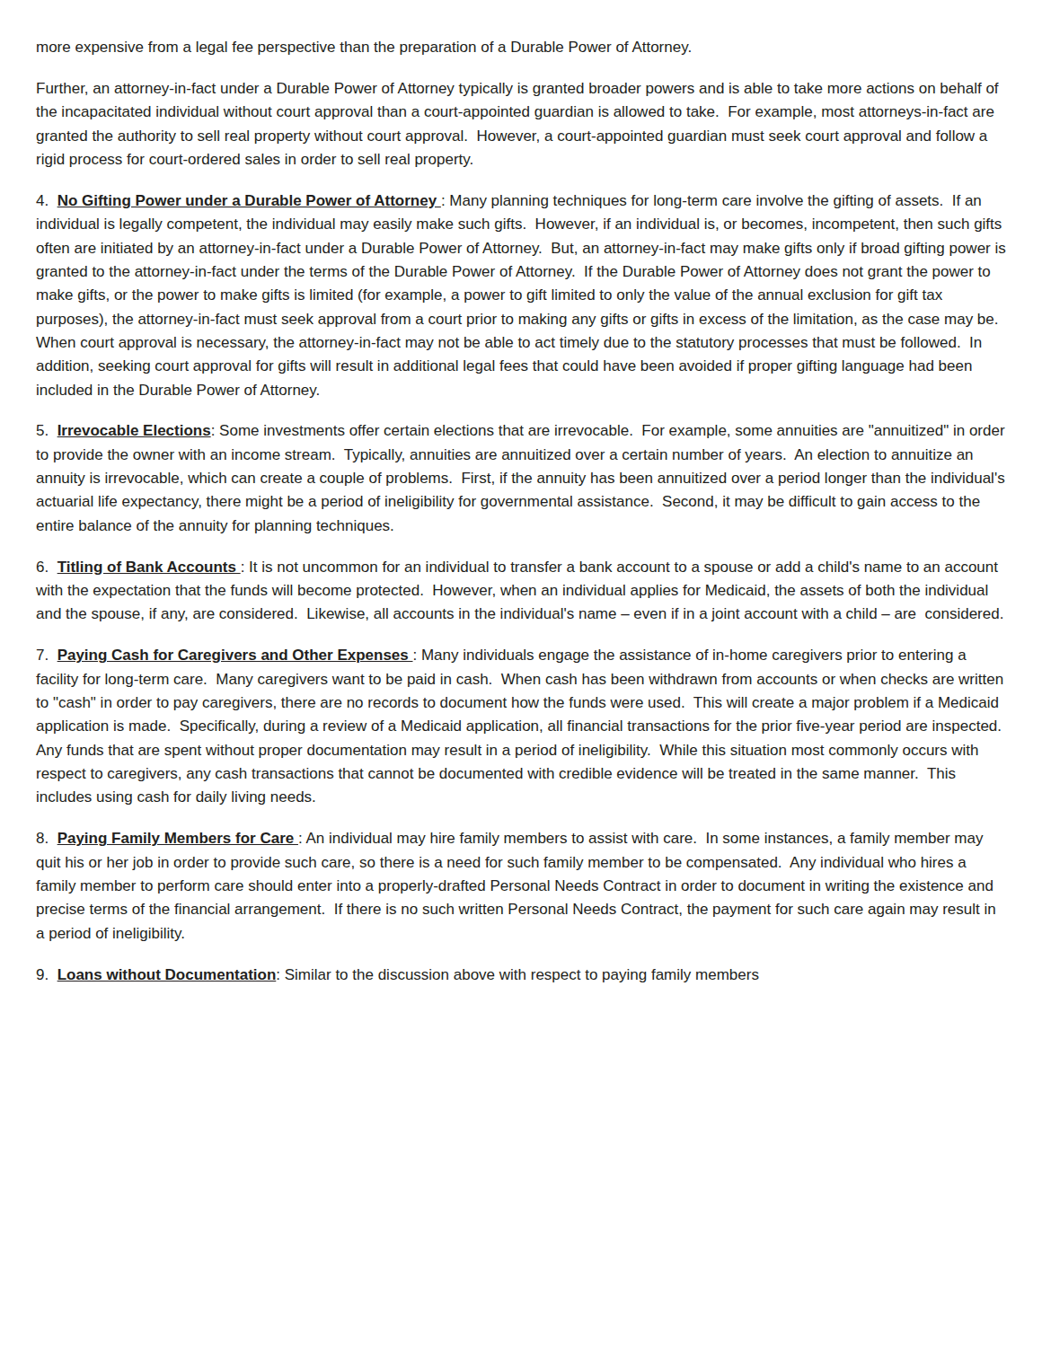more expensive from a legal fee perspective than the preparation of a Durable Power of Attorney.
Further, an attorney-in-fact under a Durable Power of Attorney typically is granted broader powers and is able to take more actions on behalf of the incapacitated individual without court approval than a court-appointed guardian is allowed to take. For example, most attorneys-in-fact are granted the authority to sell real property without court approval. However, a court-appointed guardian must seek court approval and follow a rigid process for court-ordered sales in order to sell real property.
4. No Gifting Power under a Durable Power of Attorney : Many planning techniques for long-term care involve the gifting of assets. If an individual is legally competent, the individual may easily make such gifts. However, if an individual is, or becomes, incompetent, then such gifts often are initiated by an attorney-in-fact under a Durable Power of Attorney. But, an attorney-in-fact may make gifts only if broad gifting power is granted to the attorney-in-fact under the terms of the Durable Power of Attorney. If the Durable Power of Attorney does not grant the power to make gifts, or the power to make gifts is limited (for example, a power to gift limited to only the value of the annual exclusion for gift tax purposes), the attorney-in-fact must seek approval from a court prior to making any gifts or gifts in excess of the limitation, as the case may be. When court approval is necessary, the attorney-in-fact may not be able to act timely due to the statutory processes that must be followed. In addition, seeking court approval for gifts will result in additional legal fees that could have been avoided if proper gifting language had been included in the Durable Power of Attorney.
5. Irrevocable Elections: Some investments offer certain elections that are irrevocable. For example, some annuities are "annuitized" in order to provide the owner with an income stream. Typically, annuities are annuitized over a certain number of years. An election to annuitize an annuity is irrevocable, which can create a couple of problems. First, if the annuity has been annuitized over a period longer than the individual's actuarial life expectancy, there might be a period of ineligibility for governmental assistance. Second, it may be difficult to gain access to the entire balance of the annuity for planning techniques.
6. Titling of Bank Accounts : It is not uncommon for an individual to transfer a bank account to a spouse or add a child's name to an account with the expectation that the funds will become protected. However, when an individual applies for Medicaid, the assets of both the individual and the spouse, if any, are considered. Likewise, all accounts in the individual's name – even if in a joint account with a child – are considered.
7. Paying Cash for Caregivers and Other Expenses : Many individuals engage the assistance of in-home caregivers prior to entering a facility for long-term care. Many caregivers want to be paid in cash. When cash has been withdrawn from accounts or when checks are written to "cash" in order to pay caregivers, there are no records to document how the funds were used. This will create a major problem if a Medicaid application is made. Specifically, during a review of a Medicaid application, all financial transactions for the prior five-year period are inspected. Any funds that are spent without proper documentation may result in a period of ineligibility. While this situation most commonly occurs with respect to caregivers, any cash transactions that cannot be documented with credible evidence will be treated in the same manner. This includes using cash for daily living needs.
8. Paying Family Members for Care : An individual may hire family members to assist with care. In some instances, a family member may quit his or her job in order to provide such care, so there is a need for such family member to be compensated. Any individual who hires a family member to perform care should enter into a properly-drafted Personal Needs Contract in order to document in writing the existence and precise terms of the financial arrangement. If there is no such written Personal Needs Contract, the payment for such care again may result in a period of ineligibility.
9. Loans without Documentation: Similar to the discussion above with respect to paying family members